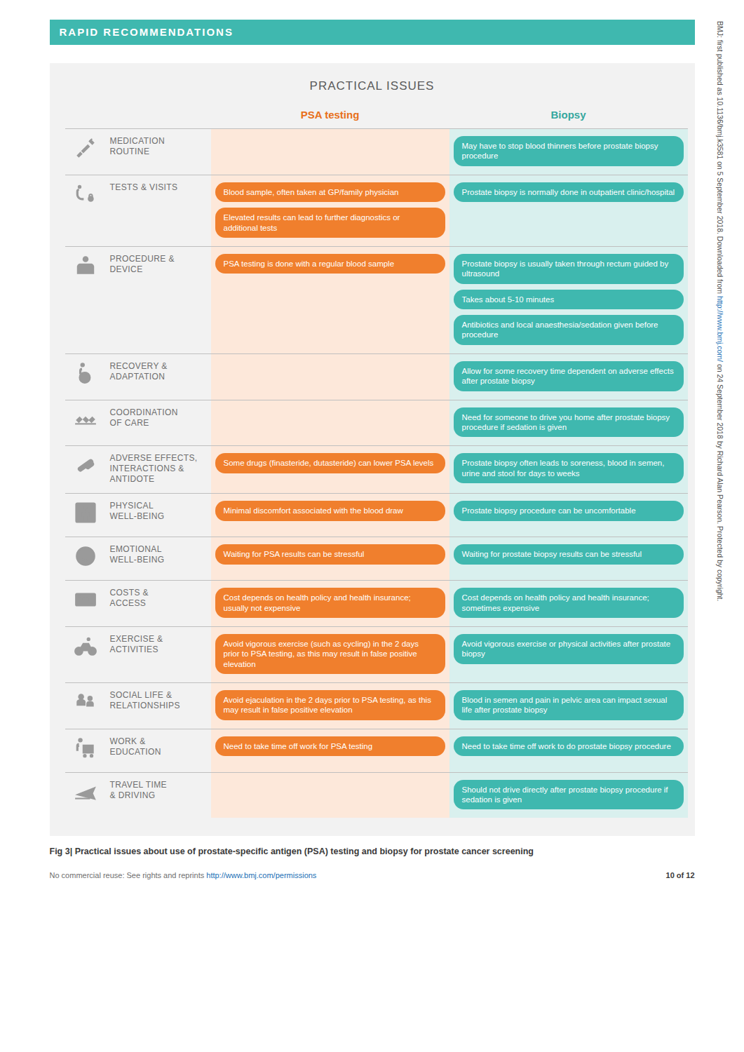Rapid Recommendations
BMJ: first published as 10.1136/bmj.k3581 on 5 September 2018. Downloaded from http://www.bmj.com/ on 24 September 2018 by Richard Alan Pearson. Protected by copyright.
PRACTICAL ISSUES
| | | PSA testing | Biopsy |
| --- | --- | --- | --- |
| | Medication routine | | May have to stop blood thinners before prostate biopsy procedure |
| | Tests & visits | Blood sample, often taken at GP/family physician Elevated results can lead to further diagnostics or additional tests | Prostate biopsy is normally done in outpatient clinic/hospital |
| | Procedure & device | PSA testing is done with a regular blood sample | Prostate biopsy is usually taken through rectum guided by ultrasound Takes about 5-10 minutes Antibiotics and local anaesthesia/sedation given before procedure |
| | Recovery & adaptation | | Allow for some recovery time dependent on adverse effects after prostate biopsy |
| | Coordination of care | | Need for someone to drive you home after prostate biopsy procedure if sedation is given |
| | Adverse effects, interactions & antidote | Some drugs (finasteride, dutasteride) can lower PSA levels | Prostate biopsy often leads to soreness, blood in semen, urine and stool for days to weeks |
| | Physical well-being | Minimal discomfort associated with the blood draw | Prostate biopsy procedure can be uncomfortable |
| | Emotional well-being | Waiting for PSA results can be stressful | Waiting for prostate biopsy results can be stressful |
| | Costs & access | Cost depends on health policy and health insurance; usually not expensive | Cost depends on health policy and health insurance; sometimes expensive |
| | Exercise & activities | Avoid vigorous exercise (such as cycling) in the 2 days prior to PSA testing, as this may result in false positive elevation | Avoid vigorous exercise or physical activities after prostate biopsy |
| | Social life & relationships | Avoid ejaculation in the 2 days prior to PSA testing, as this may result in false positive elevation | Blood in semen and pain in pelvic area can impact sexual life after prostate biopsy |
| | Work & education | Need to take time off work for PSA testing | Need to take time off work to do prostate biopsy procedure |
| | Travel time & driving | | Should not drive directly after prostate biopsy procedure if sedation is given |
Fig 3| Practical issues about use of prostate-specific antigen (PSA) testing and biopsy for prostate cancer screening
No commercial reuse: See rights and reprints http://www.bmj.com/permissions
10 of 12